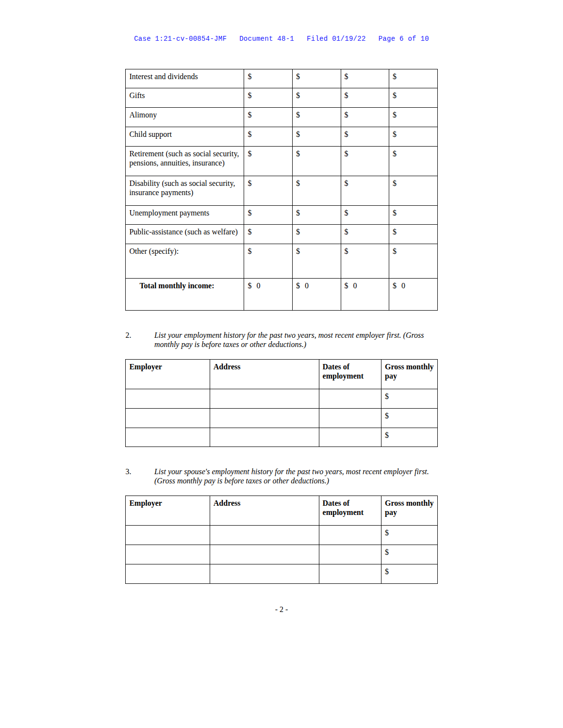Case 1:21-cv-00854-JMF Document 48-1 Filed 01/19/22 Page 6 of 10
| Interest and dividends | $ | $ | $ | $ |
| Gifts | $ | $ | $ | $ |
| Alimony | $ | $ | $ | $ |
| Child support | $ | $ | $ | $ |
| Retirement (such as social security, pensions, annuities, insurance) | $ | $ | $ | $ |
| Disability (such as social security, insurance payments) | $ | $ | $ | $ |
| Unemployment payments | $ | $ | $ | $ |
| Public-assistance (such as welfare) | $ | $ | $ | $ |
| Other (specify): | $ | $ | $ | $ |
| Total monthly income: | $ 0 | $ 0 | $ 0 | $ 0 |
2.
List your employment history for the past two years, most recent employer first. (Gross monthly pay is before taxes or other deductions.)
| Employer | Address | Dates of employment | Gross monthly pay |
| --- | --- | --- | --- |
| | | | $ |
| | | | $ |
| | | | $ |
3.
List your spouse's employment history for the past two years, most recent employer first. (Gross monthly pay is before taxes or other deductions.)
| Employer | Address | Dates of employment | Gross monthly pay |
| --- | --- | --- | --- |
| | | | $ |
| | | | $ |
| | | | $ |
- 2 -